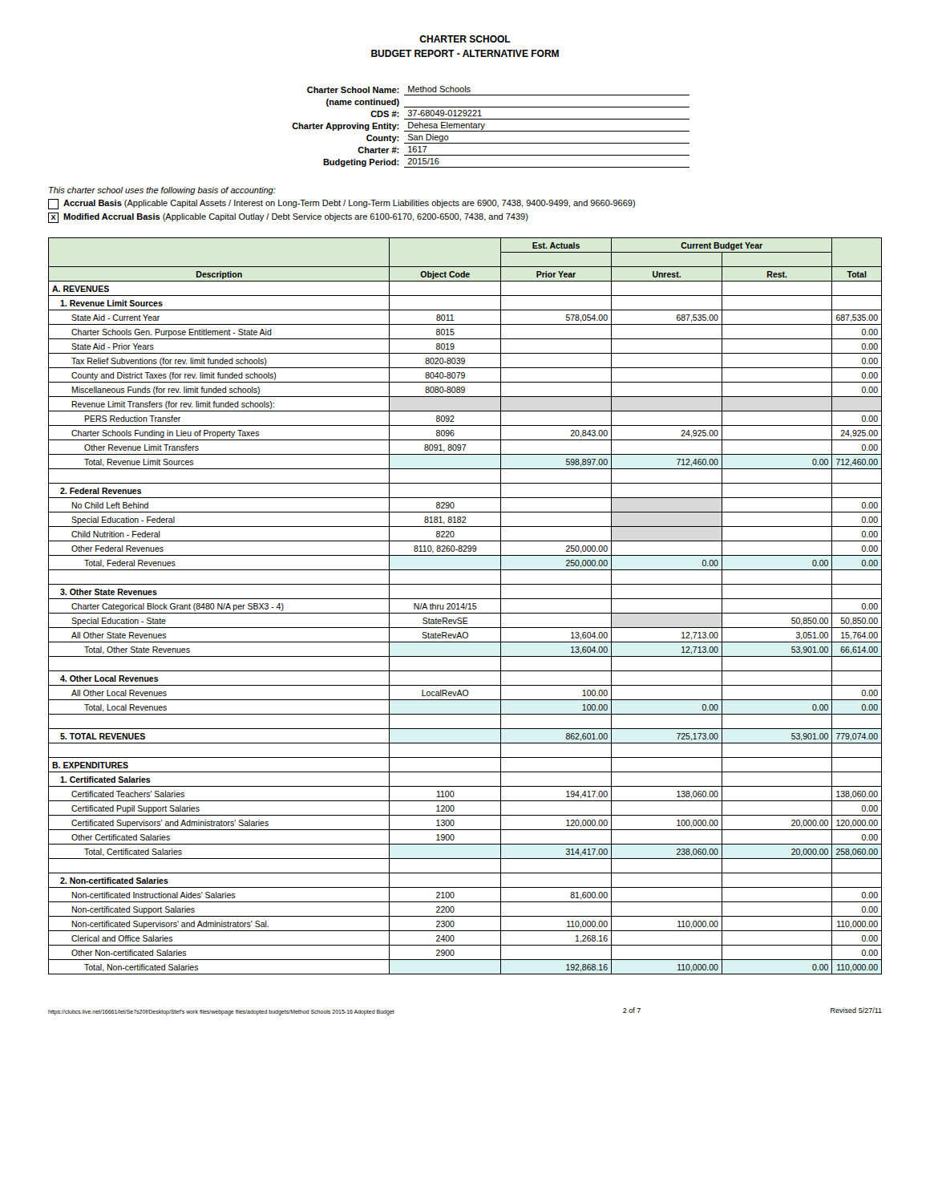CHARTER SCHOOL
BUDGET REPORT - ALTERNATIVE FORM
| Charter School Name: | Method Schools |
| (name continued) | |
| CDS #: | 37-68049-0129221 |
| Charter Approving Entity: | Dehesa Elementary |
| County: | San Diego |
| Charter #: | 1617 |
| Budgeting Period: | 2015/16 |
This charter school uses the following basis of accounting:
Accrual Basis (Applicable Capital Assets / Interest on Long-Term Debt / Long-Term Liabilities objects are 6900, 7438, 9400-9499, and 9660-9669)
X Modified Accrual Basis (Applicable Capital Outlay / Debt Service objects are 6100-6170, 6200-6500, 7438, and 7439)
| | | Est. Actuals | Current Budget Year | |
| --- | --- | --- | --- | --- |
| Description | Object Code | Prior Year | Unrest. | Rest. | Total |
| A. REVENUES | | | | | |
| 1. Revenue Limit Sources | | | | | |
| State Aid - Current Year | 8011 | 578,054.00 | 687,535.00 | | 687,535.00 |
| Charter Schools Gen. Purpose Entitlement - State Aid | 8015 | | | | 0.00 |
| State Aid - Prior Years | 8019 | | | | 0.00 |
| Tax Relief Subventions (for rev. limit funded schools) | 8020-8039 | | | | 0.00 |
| County and District Taxes (for rev. limit funded schools) | 8040-8079 | | | | 0.00 |
| Miscellaneous Funds (for rev. limit funded schools) | 8080-8089 | | | | 0.00 |
| Revenue Limit Transfers (for rev. limit funded schools): | | | | | |
| PERS Reduction Transfer | 8092 | | | | 0.00 |
| Charter Schools Funding in Lieu of Property Taxes | 8096 | 20,843.00 | 24,925.00 | | 24,925.00 |
| Other Revenue Limit Transfers | 8091, 8097 | | | | 0.00 |
| Total, Revenue Limit Sources | | 598,897.00 | 712,460.00 | 0.00 | 712,460.00 |
| 2. Federal Revenues | | | | | |
| No Child Left Behind | 8290 | | | | 0.00 |
| Special Education - Federal | 8181, 8182 | | | | 0.00 |
| Child Nutrition - Federal | 8220 | | | | 0.00 |
| Other Federal Revenues | 8110, 8260-8299 | 250,000.00 | | | 0.00 |
| Total, Federal Revenues | | 250,000.00 | 0.00 | 0.00 | 0.00 |
| 3. Other State Revenues | | | | | |
| Charter Categorical Block Grant (8480 N/A per SBX3 - 4) | N/A thru 2014/15 | | | | 0.00 |
| Special Education - State | StateRevSE | | | 50,850.00 | 50,850.00 |
| All Other State Revenues | StateRevAO | 13,604.00 | 12,713.00 | 3,051.00 | 15,764.00 |
| Total, Other State Revenues | | 13,604.00 | 12,713.00 | 53,901.00 | 66,614.00 |
| 4. Other Local Revenues | | | | | |
| All Other Local Revenues | LocalRevAO | 100.00 | | | 0.00 |
| Total, Local Revenues | | 100.00 | 0.00 | 0.00 | 0.00 |
| 5. TOTAL REVENUES | | 862,601.00 | 725,173.00 | 53,901.00 | 779,074.00 |
| B. EXPENDITURES | | | | | |
| 1. Certificated Salaries | | | | | |
| Certificated Teachers' Salaries | 1100 | 194,417.00 | 138,060.00 | | 138,060.00 |
| Certificated Pupil Support Salaries | 1200 | | | | 0.00 |
| Certificated Supervisors' and Administrators' Salaries | 1300 | 120,000.00 | 100,000.00 | 20,000.00 | 120,000.00 |
| Other Certificated Salaries | 1900 | | | | 0.00 |
| Total, Certificated Salaries | | 314,417.00 | 238,060.00 | 20,000.00 | 258,060.00 |
| 2. Non-certificated Salaries | | | | | |
| Non-certificated Instructional Aides' Salaries | 2100 | 81,600.00 | | | 0.00 |
| Non-certificated Support Salaries | 2200 | | | | 0.00 |
| Non-certificated Supervisors' and Administrators' Sal. | 2300 | 110,000.00 | 110,000.00 | | 110,000.00 |
| Clerical and Office Salaries | 2400 | 1,268.16 | | | 0.00 |
| Other Non-certificated Salaries | 2900 | | | | 0.00 |
| Total, Non-certificated Salaries | | 192,868.16 | 110,000.00 | 0.00 | 110,000.00 |
https://clubcs.live.net/16661/let/Se7s20f/Desktop/Stef's work files/webpage files/adopted budgets/Method Schools 2015-16 Adopted Budget
2 of 7
Revised 5/27/11